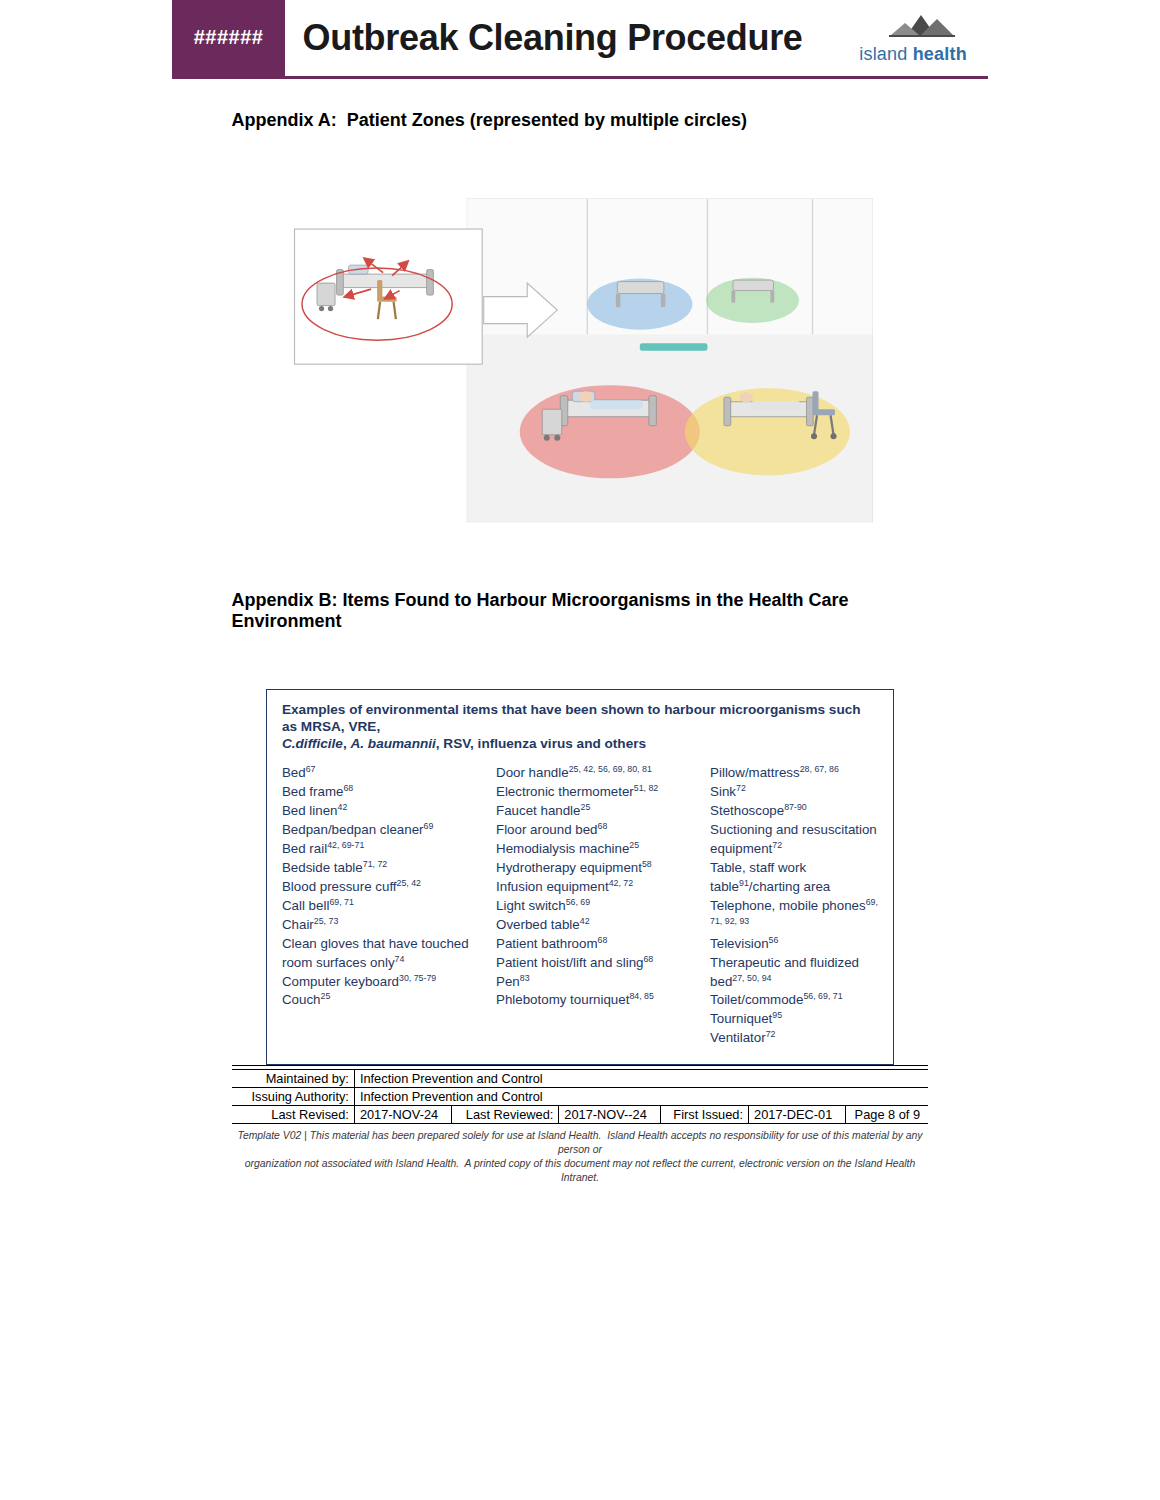######
Outbreak Cleaning Procedure
island health
Appendix A: Patient Zones (represented by multiple circles)
Appendix B: Items Found to Harbour Microorganisms in the Health Care Environment
Examples of environmental items that have been shown to harbour microorganisms such as MRSA, VRE,
C.difficile, A. baumannii, RSV, influenza virus and others
Bed67
Bed frame68
Bed linen42
Bedpan/bedpan cleaner69
Bed rail42, 69-71
Bedside table71, 72
Blood pressure cuff25, 42
Call bell69, 71
Chair25, 73
Clean gloves that have touched
room surfaces only74
Computer keyboard30, 75-79
Couch25
Door handle25, 42, 56, 69, 80, 81
Electronic thermometer51, 82
Faucet handle25
Floor around bed68
Hemodialysis machine25
Hydrotherapy equipment58
Infusion equipment42, 72
Light switch56, 69
Overbed table42
Patient bathroom68
Patient hoist/lift and sling68
Pen83
Phlebotomy tourniquet84, 85
Pillow/mattress28, 67, 86
Sink72
Stethoscope87-90
Suctioning and resuscitation
equipment72
Table, staff work table91/charting area
Telephone, mobile phones69, 71, 92, 93
Television56
Therapeutic and fluidized bed27, 50, 94
Toilet/commode56, 69, 71
Tourniquet95
Ventilator72
| Maintained by: | Infection Prevention and Control |
| Issuing Authority: | Infection Prevention and Control |
| Last Revised: | 2017-NOV-24 | Last Reviewed: | 2017-NOV--24 | First Issued: | 2017-DEC-01 | Page 8 of 9 |
Template V02 | This material has been prepared solely for use at Island Health. Island Health accepts no responsibility for use of this material by any person or
organization not associated with Island Health. A printed copy of this document may not reflect the current, electronic version on the Island Health Intranet.